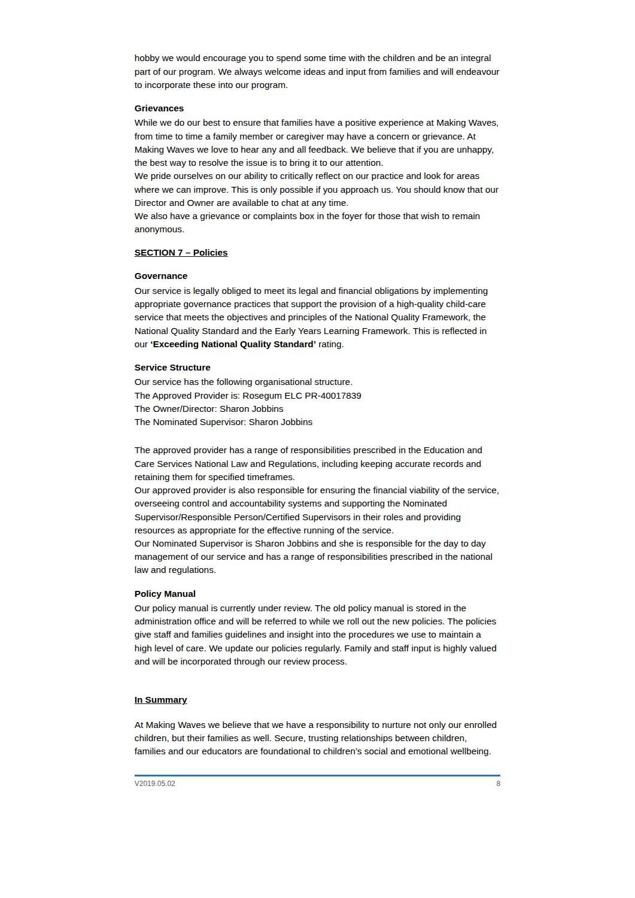hobby we would encourage you to spend some time with the children and be an integral part of our program. We always welcome ideas and input from families and will endeavour to incorporate these into our program.
Grievances
While we do our best to ensure that families have a positive experience at Making Waves, from time to time a family member or caregiver may have a concern or grievance. At Making Waves we love to hear any and all feedback. We believe that if you are unhappy, the best way to resolve the issue is to bring it to our attention.
We pride ourselves on our ability to critically reflect on our practice and look for areas where we can improve. This is only possible if you approach us. You should know that our Director and Owner are available to chat at any time.
We also have a grievance or complaints box in the foyer for those that wish to remain anonymous.
SECTION 7 – Policies
Governance
Our service is legally obliged to meet its legal and financial obligations by implementing appropriate governance practices that support the provision of a high-quality child-care service that meets the objectives and principles of the National Quality Framework, the National Quality Standard and the Early Years Learning Framework. This is reflected in our ‘Exceeding National Quality Standard’ rating.
Service Structure
Our service has the following organisational structure.
The Approved Provider is: Rosegum ELC PR-40017839
The Owner/Director: Sharon Jobbins
The Nominated Supervisor: Sharon Jobbins
The approved provider has a range of responsibilities prescribed in the Education and Care Services National Law and Regulations, including keeping accurate records and retaining them for specified timeframes.
Our approved provider is also responsible for ensuring the financial viability of the service, overseeing control and accountability systems and supporting the Nominated Supervisor/Responsible Person/Certified Supervisors in their roles and providing resources as appropriate for the effective running of the service.
Our Nominated Supervisor is Sharon Jobbins and she is responsible for the day to day management of our service and has a range of responsibilities prescribed in the national law and regulations.
Policy Manual
Our policy manual is currently under review. The old policy manual is stored in the administration office and will be referred to while we roll out the new policies. The policies give staff and families guidelines and insight into the procedures we use to maintain a high level of care. We update our policies regularly. Family and staff input is highly valued and will be incorporated through our review process.
In Summary
At Making Waves we believe that we have a responsibility to nurture not only our enrolled children, but their families as well. Secure, trusting relationships between children, families and our educators are foundational to children’s social and emotional wellbeing.
V2019.05.02 8